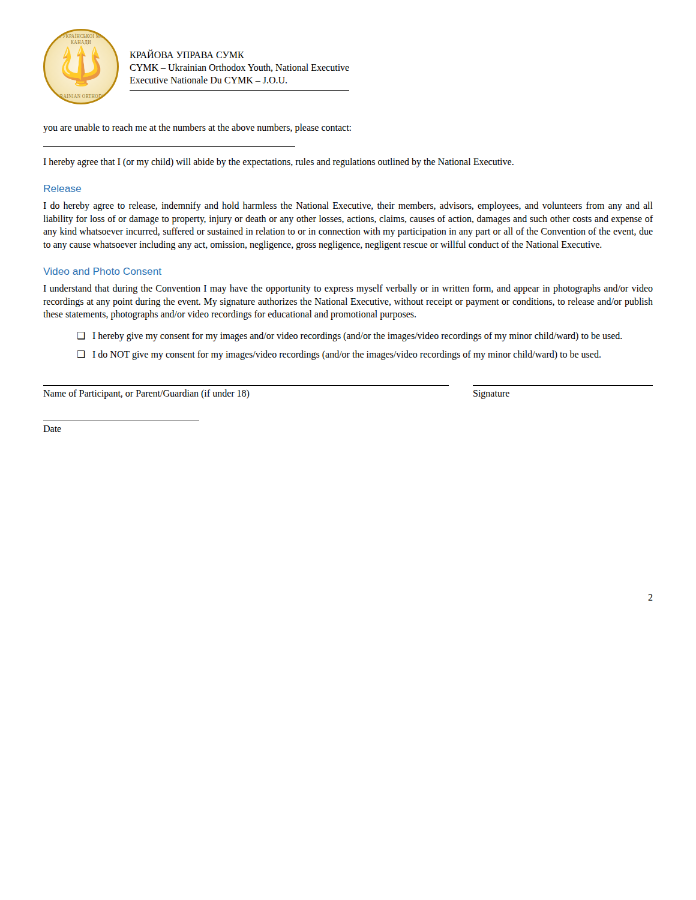СОЮЗ УКРАЇНСЬКОЇ МОЛОДІ КАНАДИ UKRAINIAN ORTHODOX
🔱
КРАЙОВА УПРАВА СУМК
CYMK – Ukrainian Orthodox Youth, National Executive
Executive Nationale Du CYMK – J.O.U.
you are unable to reach me at the numbers at the above numbers, please contact:
I hereby agree that I (or my child) will abide by the expectations, rules and regulations outlined by the National Executive.
Release
I do hereby agree to release, indemnify and hold harmless the National Executive, their members, advisors, employees, and volunteers from any and all liability for loss of or damage to property, injury or death or any other losses, actions, claims, causes of action, damages and such other costs and expense of any kind whatsoever incurred, suffered or sustained in relation to or in connection with my participation in any part or all of the Convention of the event, due to any cause whatsoever including any act, omission, negligence, gross negligence, negligent rescue or willful conduct of the National Executive.
Video and Photo Consent
I understand that during the Convention I may have the opportunity to express myself verbally or in written form, and appear in photographs and/or video recordings at any point during the event. My signature authorizes the National Executive, without receipt or payment or conditions, to release and/or publish these statements, photographs and/or video recordings for educational and promotional purposes.
I hereby give my consent for my images and/or video recordings (and/or the images/video recordings of my minor child/ward) to be used.
I do NOT give my consent for my images/video recordings (and/or the images/video recordings of my minor child/ward) to be used.
Name of Participant, or Parent/Guardian (if under 18)
Signature
Date
2